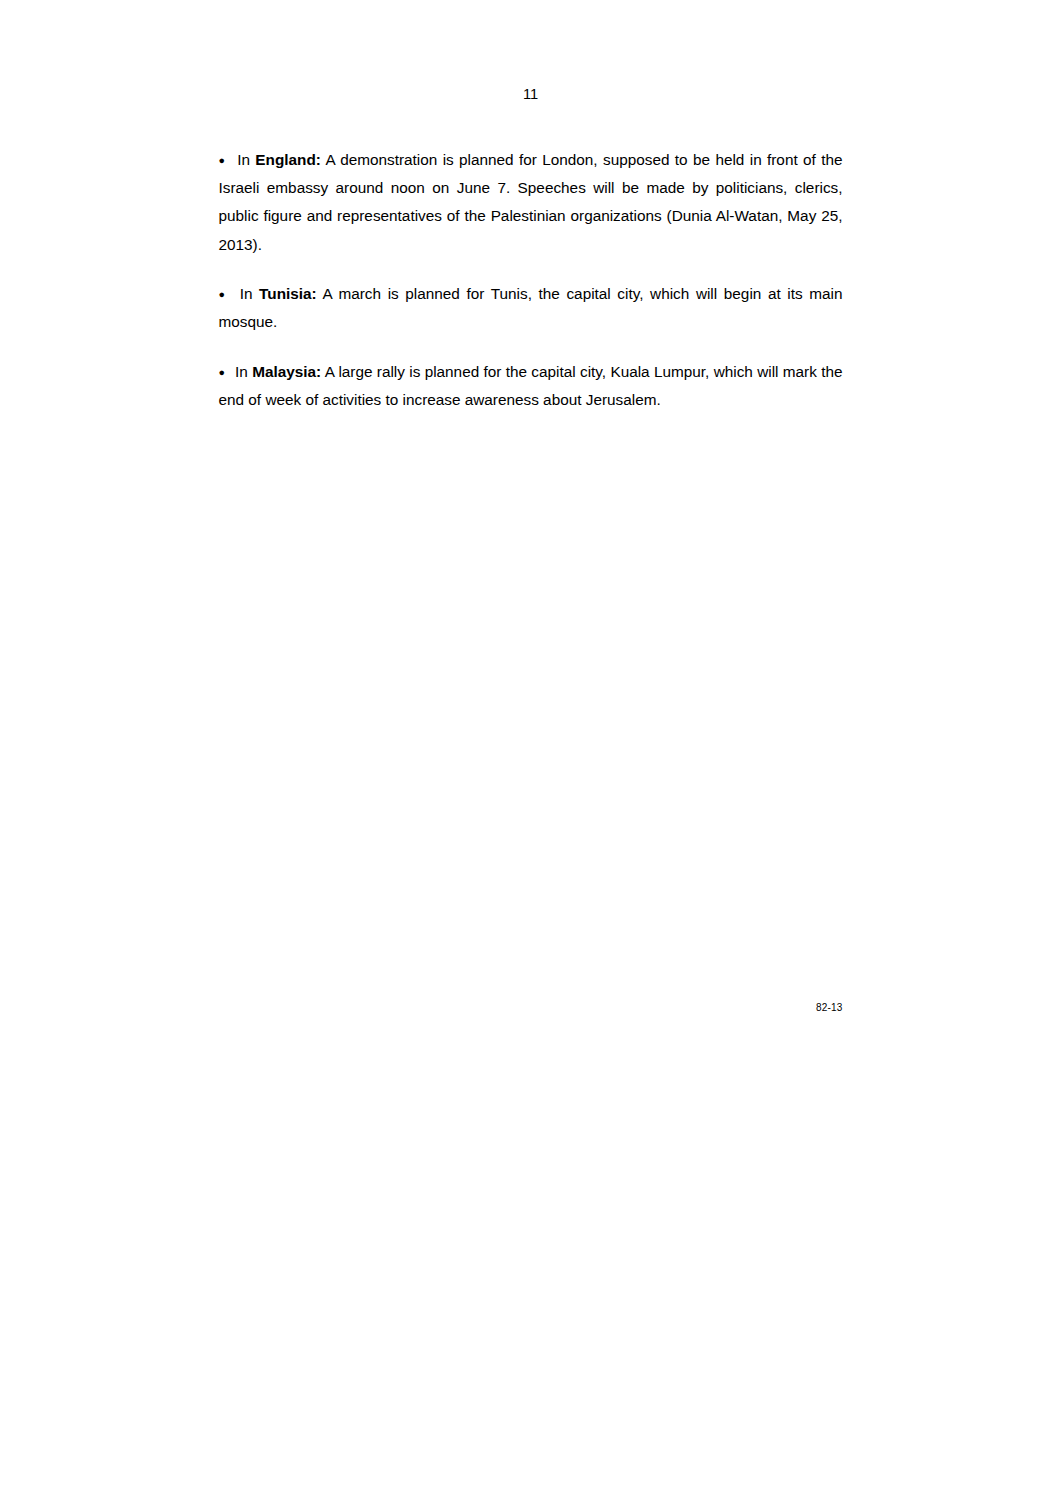11
● In England: A demonstration is planned for London, supposed to be held in front of the Israeli embassy around noon on June 7. Speeches will be made by politicians, clerics, public figure and representatives of the Palestinian organizations (Dunia Al-Watan, May 25, 2013).
● In Tunisia: A march is planned for Tunis, the capital city, which will begin at its main mosque.
● In Malaysia: A large rally is planned for the capital city, Kuala Lumpur, which will mark the end of week of activities to increase awareness about Jerusalem.
82-13